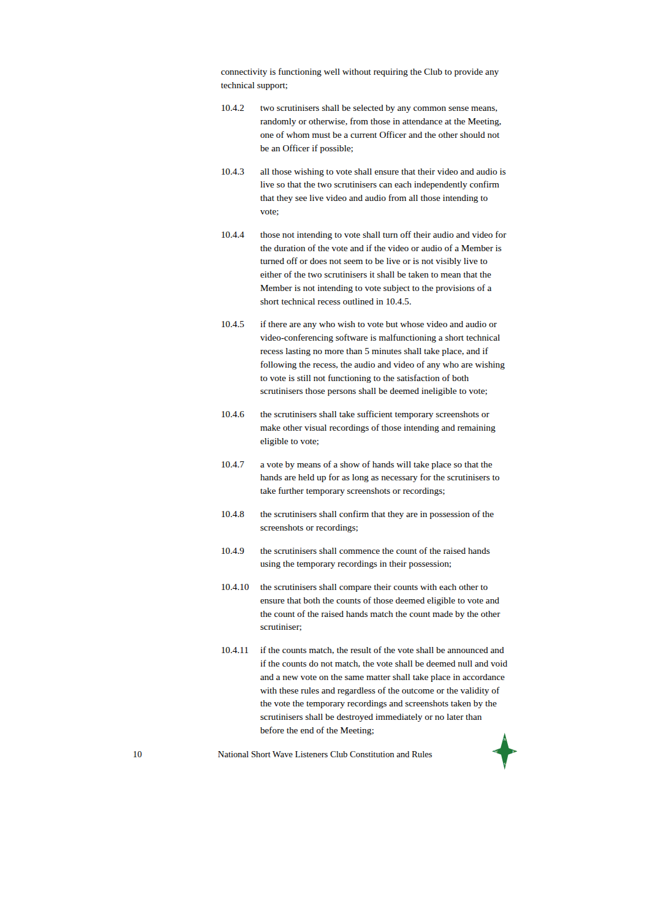connectivity is functioning well without requiring the Club to provide any technical support;
10.4.2two scrutinisers shall be selected by any common sense means, randomly or otherwise, from those in attendance at the Meeting, one of whom must be a current Officer and the other should not be an Officer if possible;
10.4.3all those wishing to vote shall ensure that their video and audio is live so that the two scrutinisers can each independently confirm that they see live video and audio from all those intending to vote;
10.4.4those not intending to vote shall turn off their audio and video for the duration of the vote and if the video or audio of a Member is turned off or does not seem to be live or is not visibly live to either of the two scrutinisers it shall be taken to mean that the Member is not intending to vote subject to the provisions of a short technical recess outlined in 10.4.5.
10.4.5if there are any who wish to vote but whose video and audio or video-conferencing software is malfunctioning a short technical recess lasting no more than 5 minutes shall take place, and if following the recess, the audio and video of any who are wishing to vote is still not functioning to the satisfaction of both scrutinisers those persons shall be deemed ineligible to vote;
10.4.6the scrutinisers shall take sufficient temporary screenshots or make other visual recordings of those intending and remaining eligible to vote;
10.4.7a vote by means of a show of hands will take place so that the hands are held up for as long as necessary for the scrutinisers to take further temporary screenshots or recordings;
10.4.8the scrutinisers shall confirm that they are in possession of the screenshots or recordings;
10.4.9the scrutinisers shall commence the count of the raised hands using the temporary recordings in their possession;
10.4.10the scrutinisers shall compare their counts with each other to ensure that both the counts of those deemed eligible to vote and the count of the raised hands match the count made by the other scrutiniser;
10.4.11if the counts match, the result of the vote shall be announced and if the counts do not match, the vote shall be deemed null and void and a new vote on the same matter shall take place in accordance with these rules and regardless of the outcome or the validity of the vote the temporary recordings and screenshots taken by the scrutinisers shall be destroyed immediately or no later than before the end of the Meeting;
10 National Short Wave Listeners Club Constitution and Rules N S W E